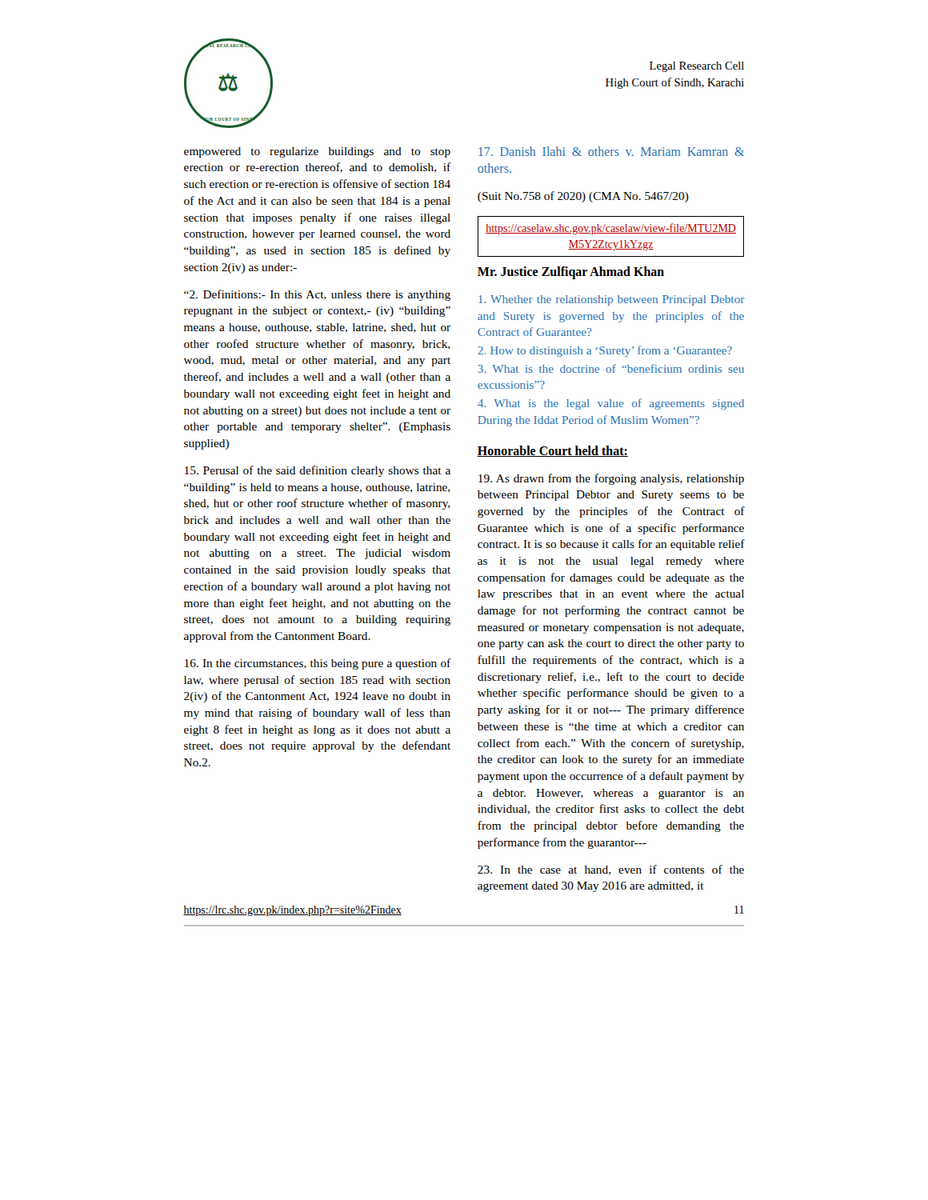LEGAL RESEARCH CELL
⚖
HIGH COURT OF SINDH
Legal Research Cell
High Court of Sindh, Karachi
empowered to regularize buildings and to stop erection or re-erection thereof, and to demolish, if such erection or re-erection is offensive of section 184 of the Act and it can also be seen that 184 is a penal section that imposes penalty if one raises illegal construction, however per learned counsel, the word “building”, as used in section 185 is defined by section 2(iv) as under:-
“2. Definitions:- In this Act, unless there is anything repugnant in the subject or context,- (iv) “building” means a house, outhouse, stable, latrine, shed, hut or other roofed structure whether of masonry, brick, wood, mud, metal or other material, and any part thereof, and includes a well and a wall (other than a boundary wall not exceeding eight feet in height and not abutting on a street) but does not include a tent or other portable and temporary shelter”. (Emphasis supplied)
15. Perusal of the said definition clearly shows that a “building” is held to means a house, outhouse, latrine, shed, hut or other roof structure whether of masonry, brick and includes a well and wall other than the boundary wall not exceeding eight feet in height and not abutting on a street. The judicial wisdom contained in the said provision loudly speaks that erection of a boundary wall around a plot having not more than eight feet height, and not abutting on the street, does not amount to a building requiring approval from the Cantonment Board.
16. In the circumstances, this being pure a question of law, where perusal of section 185 read with section 2(iv) of the Cantonment Act, 1924 leave no doubt in my mind that raising of boundary wall of less than eight 8 feet in height as long as it does not abutt a street, does not require approval by the defendant No.2.
17. Danish Ilahi & others v. Mariam Kamran & others.
(Suit No.758 of 2020) (CMA No. 5467/20)
https://caselaw.shc.gov.pk/caselaw/view-file/MTU2MDM5Y2Ztcy1kYzgz
Mr. Justice Zulfiqar Ahmad Khan
1. Whether the relationship between Principal Debtor and Surety is governed by the principles of the Contract of Guarantee?
2. How to distinguish a ‘Surety’ from a ‘Guarantee?
3. What is the doctrine of “beneficium ordinis seu excussionis”?
4. What is the legal value of agreements signed During the Iddat Period of Muslim Women”?
Honorable Court held that:
19. As drawn from the forgoing analysis, relationship between Principal Debtor and Surety seems to be governed by the principles of the Contract of Guarantee which is one of a specific performance contract. It is so because it calls for an equitable relief as it is not the usual legal remedy where compensation for damages could be adequate as the law prescribes that in an event where the actual damage for not performing the contract cannot be measured or monetary compensation is not adequate, one party can ask the court to direct the other party to fulfill the requirements of the contract, which is a discretionary relief, i.e., left to the court to decide whether specific performance should be given to a party asking for it or not--- The primary difference between these is “the time at which a creditor can collect from each.” With the concern of suretyship, the creditor can look to the surety for an immediate payment upon the occurrence of a default payment by a debtor. However, whereas a guarantor is an individual, the creditor first asks to collect the debt from the principal debtor before demanding the performance from the guarantor---
23. In the case at hand, even if contents of the agreement dated 30 May 2016 are admitted, it
https://lrc.shc.gov.pk/index.php?r=site%2Findex 11